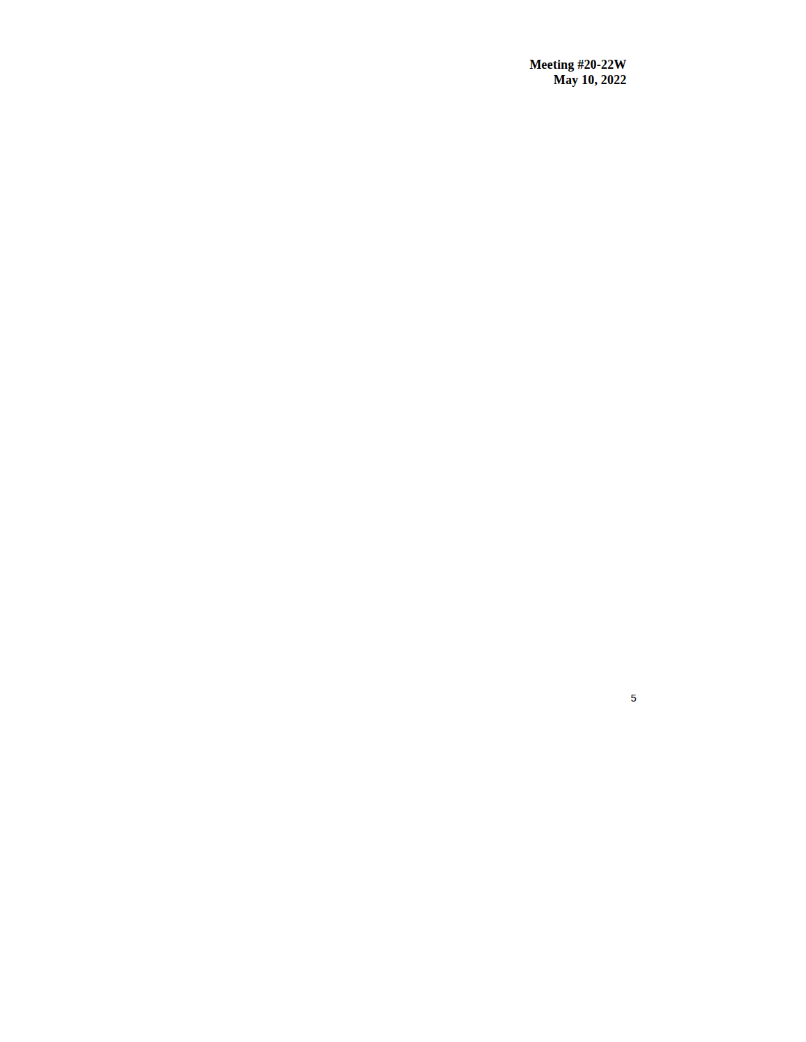Meeting #20-22W May 10, 2022
5